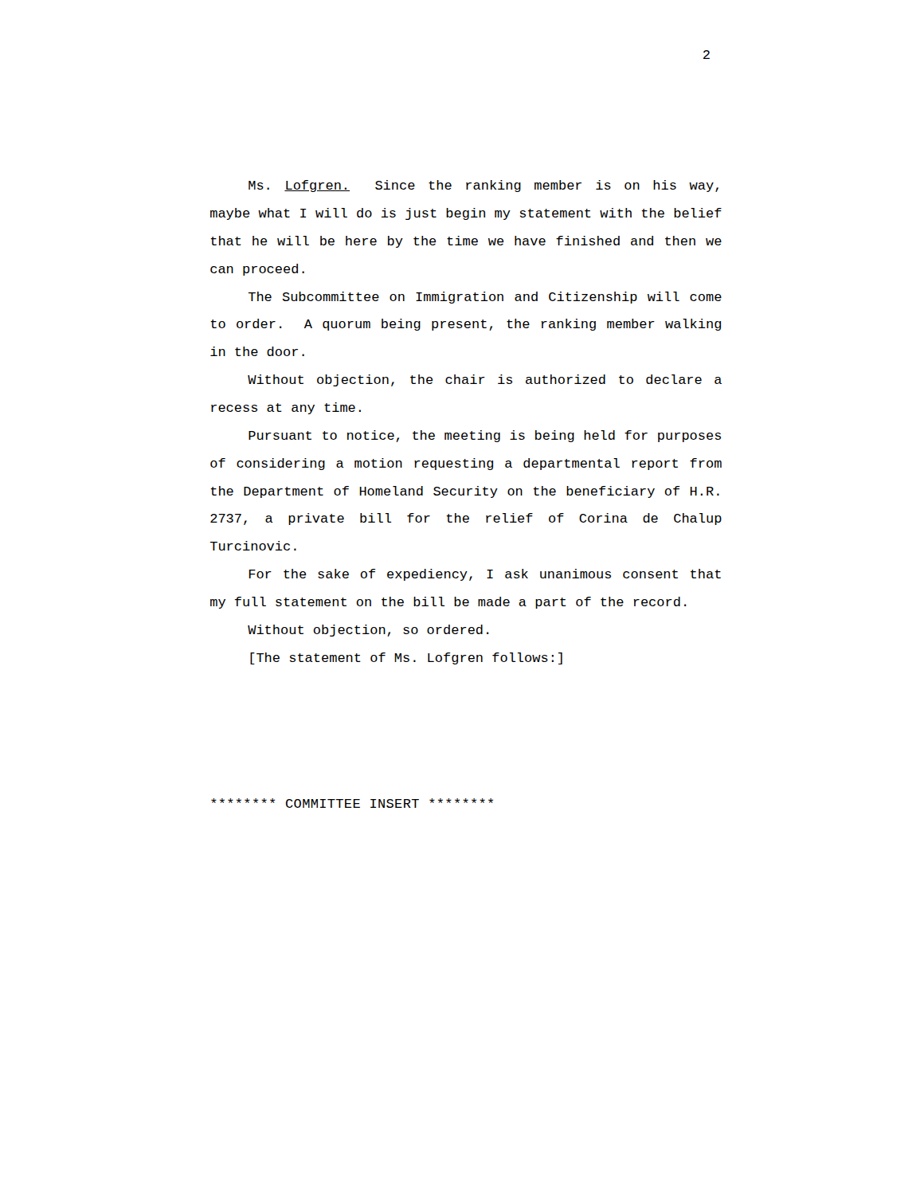2
Ms. Lofgren. Since the ranking member is on his way, maybe what I will do is just begin my statement with the belief that he will be here by the time we have finished and then we can proceed.
The Subcommittee on Immigration and Citizenship will come to order. A quorum being present, the ranking member walking in the door.
Without objection, the chair is authorized to declare a recess at any time.
Pursuant to notice, the meeting is being held for purposes of considering a motion requesting a departmental report from the Department of Homeland Security on the beneficiary of H.R. 2737, a private bill for the relief of Corina de Chalup Turcinovic.
For the sake of expediency, I ask unanimous consent that my full statement on the bill be made a part of the record.
Without objection, so ordered.
[The statement of Ms. Lofgren follows:]
******** COMMITTEE INSERT ********